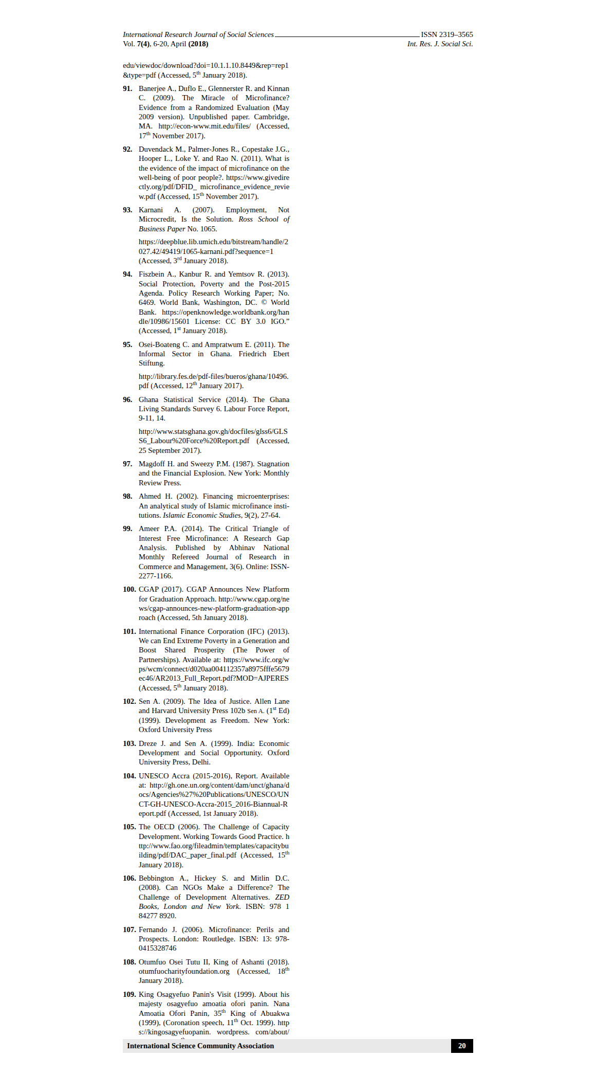International Research Journal of Social Sciences ISSN 2319–3565
Vol. 7(4), 6-20, April (2018) Int. Res. J. Social Sci.
edu/viewdoc/download?doi=10.1.1.10.8449&rep=rep1 &type=pdf (Accessed, 5th January 2018).
91. Banerjee A., Duflo E., Glennerster R. and Kinnan C. (2009). The Miracle of Microfinance? Evidence from a Randomized Evaluation (May 2009 version). Unpublished paper. Cambridge, MA. http://econ-www.mit.edu/files/ (Accessed, 17th November 2017).
92. Duvendack M., Palmer-Jones R., Copestake J.G., Hooper L., Loke Y. and Rao N. (2011). What is the evidence of the impact of microfinance on the well-being of poor people?. https://www.givedirectly.org/pdf/DFID_ microfinance_evidence_review.pdf (Accessed, 15th November 2017).
93. Karnani A. (2007). Employment, Not Microcredit, Is the Solution. Ross School of Business Paper No. 1065.
https://deepblue.lib.umich.edu/bitstream/handle/2027.42/49419/1065-karnani.pdf?sequence=1 (Accessed, 3rd January 2018).
94. Fiszbein A., Kanbur R. and Yemtsov R. (2013). Social Protection, Poverty and the Post-2015 Agenda. Policy Research Working Paper; No. 6469. World Bank, Washington, DC. © World Bank. https://openknowledge.worldbank.org/handle/10986/15601 License: CC BY 3.0 IGO.” (Accessed, 1st January 2018).
95. Osei-Boateng C. and Ampratwum E. (2011). The Informal Sector in Ghana. Friedrich Ebert Stiftung.
http://library.fes.de/pdf-files/bueros/ghana/10496.pdf (Accessed, 12th January 2017).
96. Ghana Statistical Service (2014). The Ghana Living Standards Survey 6. Labour Force Report, 9-11, 14.
http://www.statsghana.gov.gh/docfiles/glss6/GLSS6_Labour%20Force%20Report.pdf (Accessed, 25 September 2017).
97. Magdoff H. and Sweezy P.M. (1987). Stagnation and the Financial Explosion. New York: Monthly Review Press.
98. Ahmed H. (2002). Financing microenterprises: An analytical study of Islamic microfinance institutions. Islamic Economic Studies, 9(2), 27-64.
99. Ameer P.A. (2014). The Critical Triangle of Interest Free Microfinance: A Research Gap Analysis. Published by Abhinav National Monthly Refereed Journal of Research in Commerce and Management, 3(6). Online: ISSN- 2277-1166.
100. CGAP (2017). CGAP Announces New Platform for Graduation Approach. http://www.cgap.org/news/cgap-announces-new-platform-graduation-approach (Accessed, 5th January 2018).
101. International Finance Corporation (IFC) (2013). We can End Extreme Poverty in a Generation and Boost Shared Prosperity (The Power of Partnerships). Available at: https://www.ifc.org/wps/wcm/connect/d020aa004112357a8975fffe5679ec46/AR2013_Full_Report.pdf?MOD=AJPERES (Accessed, 5th January 2018).
102. Sen A. (2009). The Idea of Justice. Allen Lane and Harvard University Press 102b Sen A. (1st Ed) (1999). Development as Freedom. New York: Oxford University Press
103. Dreze J. and Sen A. (1999). India: Economic Development and Social Opportunity. Oxford University Press, Delhi.
104. UNESCO Accra (2015-2016), Report. Available at: http://gh.one.un.org/content/dam/unct/ghana/docs/Agencies%27%20Publications/UNESCO/UNCT-GH-UNESCO-Accra-2015_2016-Biannual-Report.pdf (Accessed, 1st January 2018).
105. The OECD (2006). The Challenge of Capacity Development. Working Towards Good Practice. http://www.fao.org/fileadmin/templates/capacitybuilding/pdf/DAC_paper_final.pdf (Accessed, 15th January 2018).
106. Bebbington A., Hickey S. and Mitlin D.C. (2008). Can NGOs Make a Difference? The Challenge of Development Alternatives. ZED Books, London and New York. ISBN: 978 1 84277 8920.
107. Fernando J. (2006). Microfinance: Perils and Prospects. London: Routledge. ISBN: 13: 978-0415328746
108. Otumfuo Osei Tutu II, King of Ashanti (2018). otumfuocharityfoundation.org (Accessed, 18th January 2018).
109. King Osagyefuo Panin's Visit (1999). About his majesty osagyefuo amoatia ofori panin. Nana Amoatia Ofori Panin, 35th King of Abuakwa (1999), (Coronation speech, 11th Oct. 1999). https://kingosagyefuopanin. wordpress. com/about/ (Accessed, 18th January 2018).
International Science Community Association
20